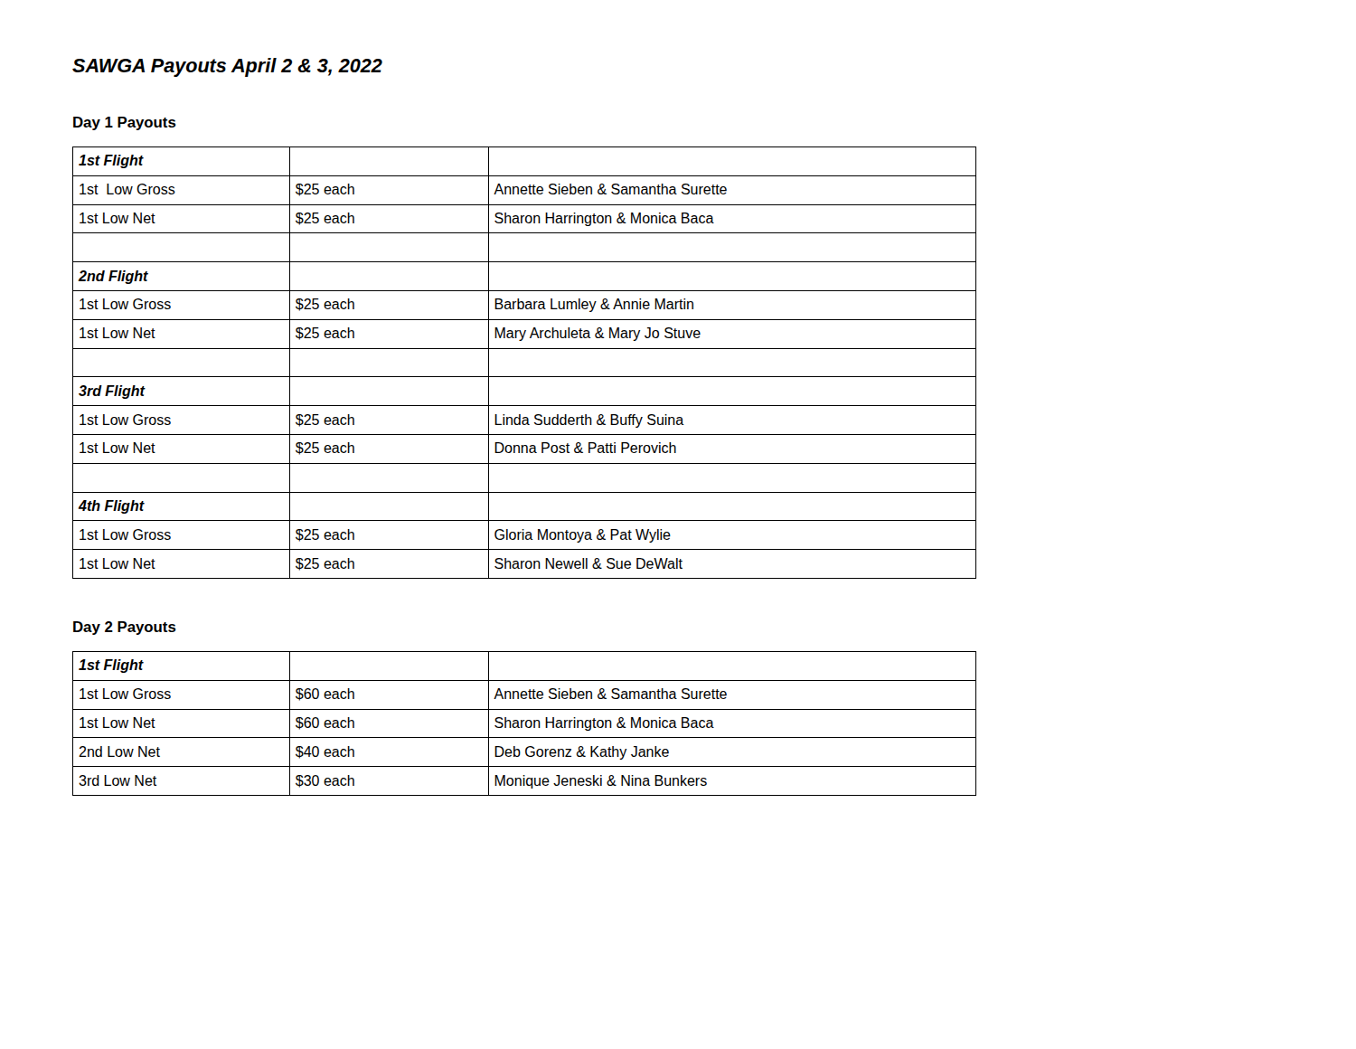SAWGA Payouts April 2 & 3, 2022
Day 1 Payouts
| 1st Flight | | |
| 1st Low Gross | $25 each | Annette Sieben & Samantha Surette |
| 1st Low Net | $25 each | Sharon Harrington & Monica Baca |
| 2nd Flight | | |
| 1st Low Gross | $25 each | Barbara Lumley & Annie Martin |
| 1st Low Net | $25 each | Mary Archuleta & Mary Jo Stuve |
| 3rd Flight | | |
| 1st Low Gross | $25 each | Linda Sudderth & Buffy Suina |
| 1st Low Net | $25 each | Donna Post & Patti Perovich |
| 4th Flight | | |
| 1st Low Gross | $25 each | Gloria Montoya & Pat Wylie |
| 1st Low Net | $25 each | Sharon Newell & Sue DeWalt |
Day 2 Payouts
| 1st Flight | | |
| 1st Low Gross | $60 each | Annette Sieben & Samantha Surette |
| 1st Low Net | $60 each | Sharon Harrington & Monica Baca |
| 2nd Low Net | $40 each | Deb Gorenz & Kathy Janke |
| 3rd Low Net | $30 each | Monique Jeneski & Nina Bunkers |